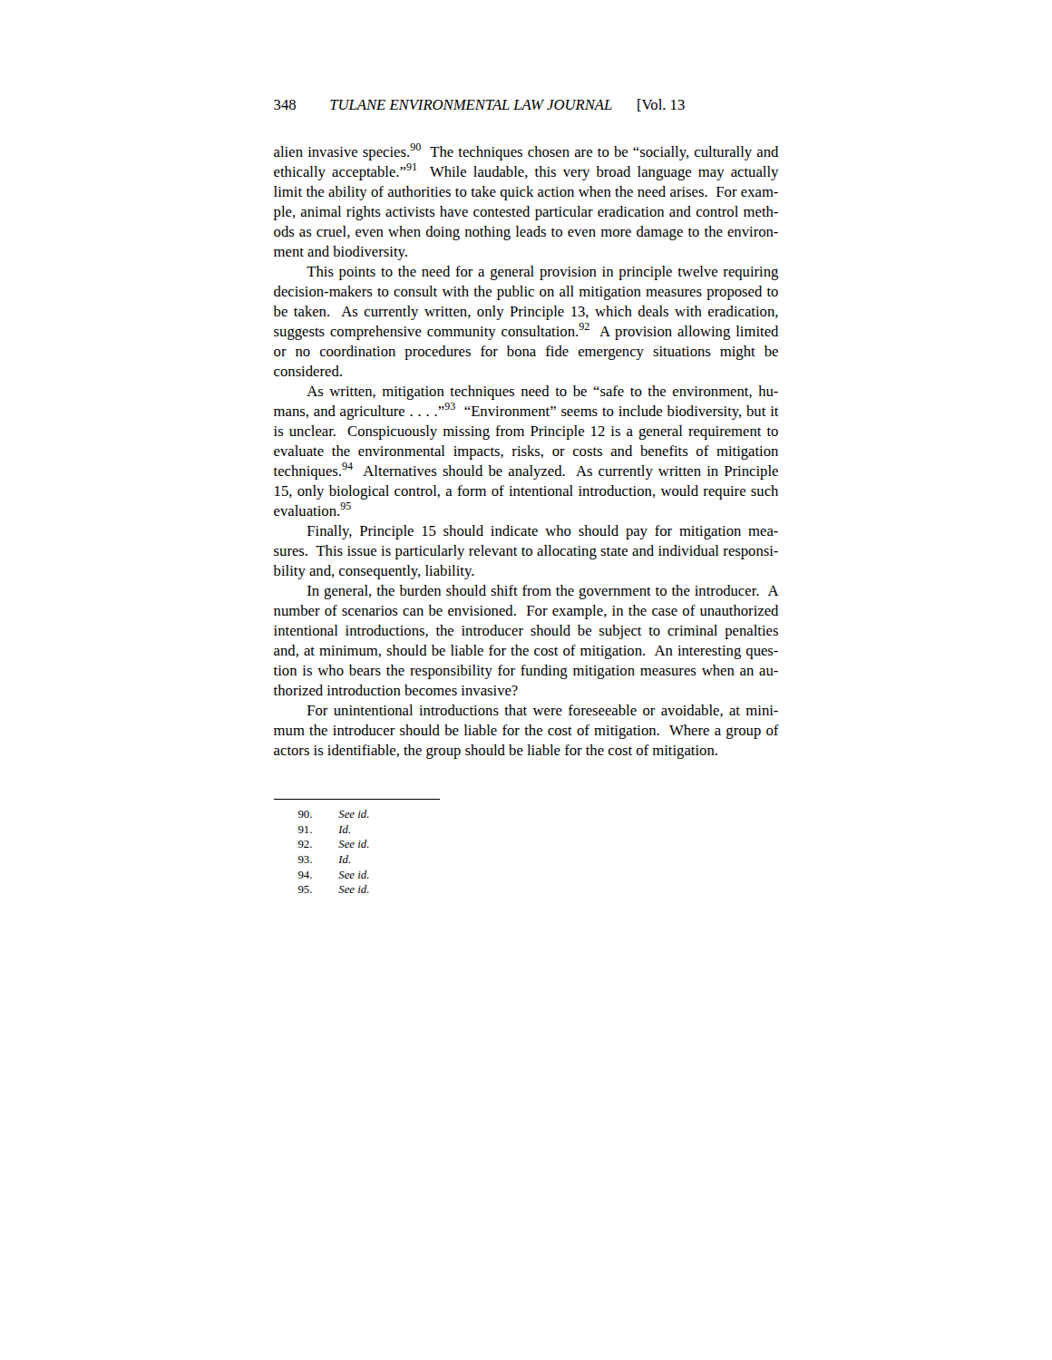348 TULANE ENVIRONMENTAL LAW JOURNAL[Vol. 13
alien invasive species.90 The techniques chosen are to be “socially, culturally and ethically acceptable.”91 While laudable, this very broad language may actually limit the ability of authorities to take quick action when the need arises. For example, animal rights activists have contested particular eradication and control methods as cruel, even when doing nothing leads to even more damage to the environment and biodiversity.
This points to the need for a general provision in principle twelve requiring decision-makers to consult with the public on all mitigation measures proposed to be taken. As currently written, only Principle 13, which deals with eradication, suggests comprehensive community consultation.92 A provision allowing limited or no coordination procedures for bona fide emergency situations might be considered.
As written, mitigation techniques need to be “safe to the environment, humans, and agriculture . . . .”93 “Environment” seems to include biodiversity, but it is unclear. Conspicuously missing from Principle 12 is a general requirement to evaluate the environmental impacts, risks, or costs and benefits of mitigation techniques.94 Alternatives should be analyzed. As currently written in Principle 15, only biological control, a form of intentional introduction, would require such evaluation.95
Finally, Principle 15 should indicate who should pay for mitigation measures. This issue is particularly relevant to allocating state and individual responsibility and, consequently, liability.
In general, the burden should shift from the government to the introducer. A number of scenarios can be envisioned. For example, in the case of unauthorized intentional introductions, the introducer should be subject to criminal penalties and, at minimum, should be liable for the cost of mitigation. An interesting question is who bears the responsibility for funding mitigation measures when an authorized introduction becomes invasive?
For unintentional introductions that were foreseeable or avoidable, at minimum the introducer should be liable for the cost of mitigation. Where a group of actors is identifiable, the group should be liable for the cost of mitigation.
| 90. | See id. |
| 91. | Id. |
| 92. | See id. |
| 93. | Id. |
| 94. | See id. |
| 95. | See id. |